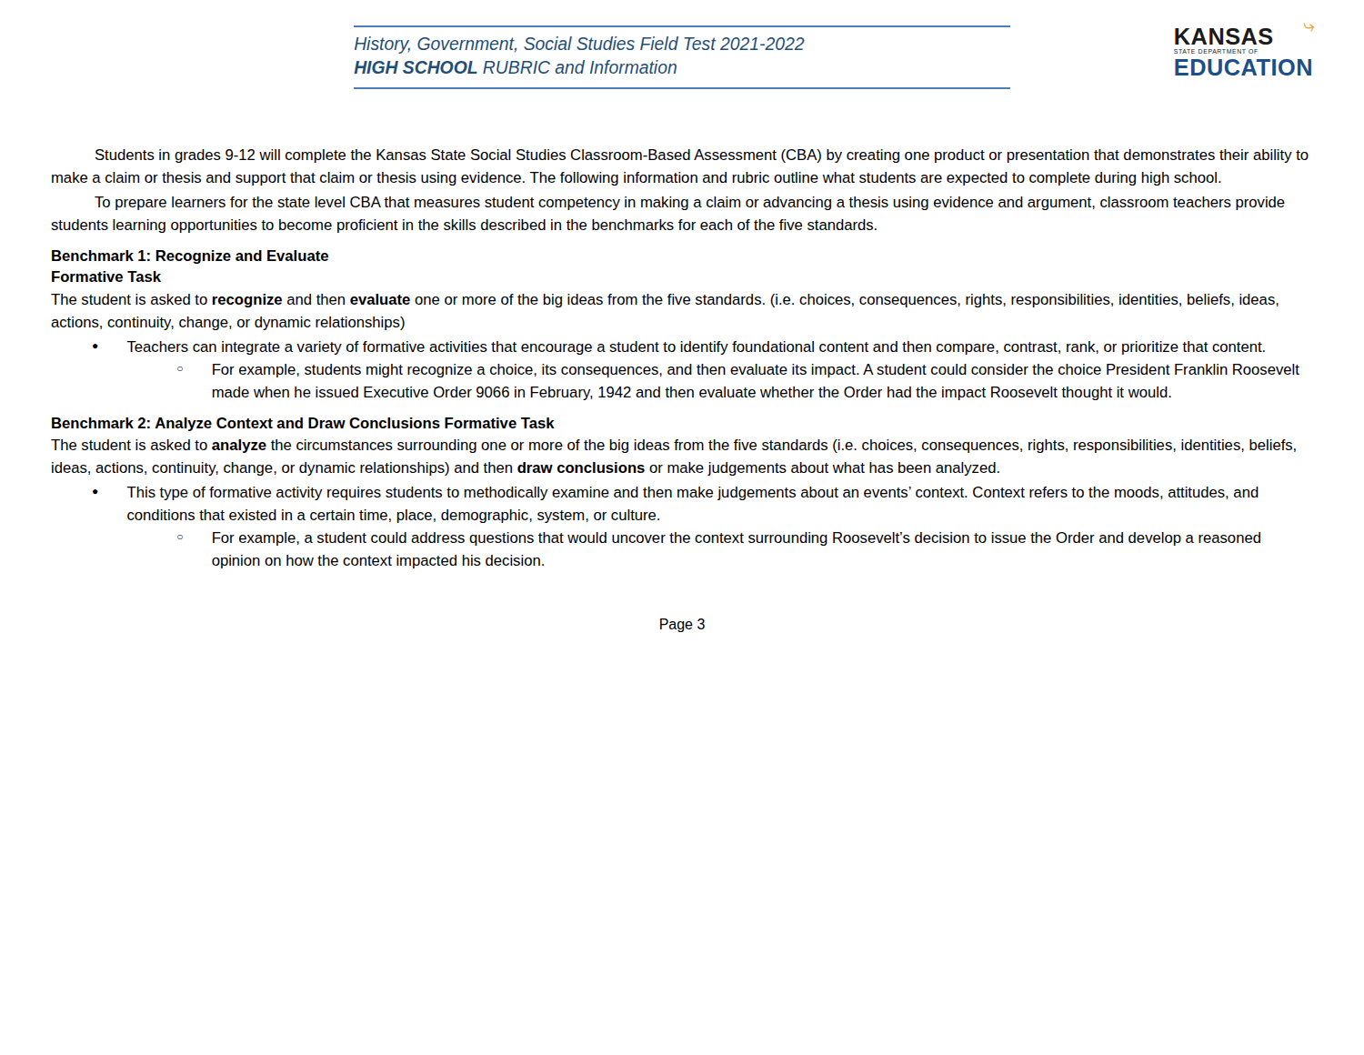History, Government, Social Studies Field Test 2021-2022
HIGH SCHOOL RUBRIC and Information
⤷
KANSAS
STATE DEPARTMENT OF
EDUCATION
Students in grades 9-12 will complete the Kansas State Social Studies Classroom-Based Assessment (CBA) by creating one product or presentation that demonstrates their ability to make a claim or thesis and support that claim or thesis using evidence. The following information and rubric outline what students are expected to complete during high school.
To prepare learners for the state level CBA that measures student competency in making a claim or advancing a thesis using evidence and argument, classroom teachers provide students learning opportunities to become proficient in the skills described in the benchmarks for each of the five standards.
Benchmark 1: Recognize and Evaluate
Formative Task
The student is asked to recognize and then evaluate one or more of the big ideas from the five standards. (i.e. choices, consequences, rights, responsibilities, identities, beliefs, ideas, actions, continuity, change, or dynamic relationships)
Teachers can integrate a variety of formative activities that encourage a student to identify foundational content and then compare, contrast, rank, or prioritize that content.
For example, students might recognize a choice, its consequences, and then evaluate its impact. A student could consider the choice President Franklin Roosevelt made when he issued Executive Order 9066 in February, 1942 and then evaluate whether the Order had the impact Roosevelt thought it would.
Benchmark 2: Analyze Context and Draw Conclusions Formative Task
The student is asked to analyze the circumstances surrounding one or more of the big ideas from the five standards (i.e. choices, consequences, rights, responsibilities, identities, beliefs, ideas, actions, continuity, change, or dynamic relationships) and then draw conclusions or make judgements about what has been analyzed.
This type of formative activity requires students to methodically examine and then make judgements about an events’ context. Context refers to the moods, attitudes, and conditions that existed in a certain time, place, demographic, system, or culture.
For example, a student could address questions that would uncover the context surrounding Roosevelt’s decision to issue the Order and develop a reasoned opinion on how the context impacted his decision.
Page 3